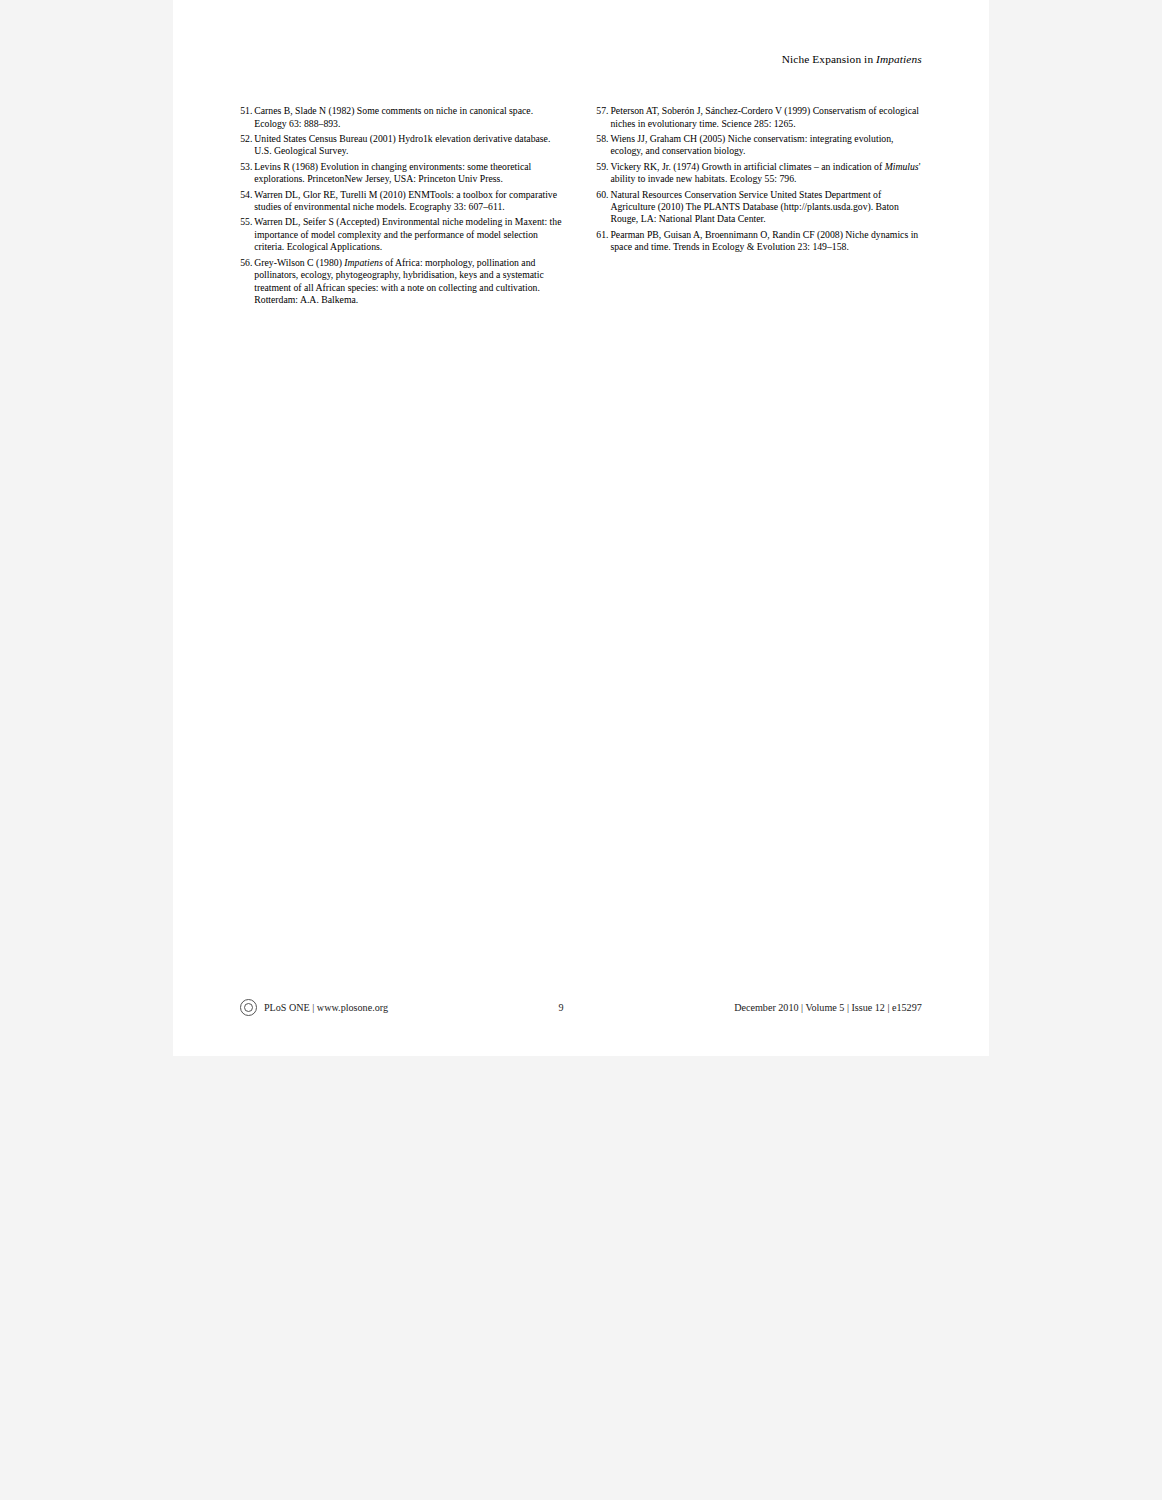Niche Expansion in Impatiens
51 Carnes B, Slade N (1982) Some comments on niche in canonical space. Ecology 63: 888–893.
52 United States Census Bureau (2001) Hydro1k elevation derivative database. U.S. Geological Survey.
53 Levins R (1968) Evolution in changing environments: some theoretical explorations. PrincetonNew Jersey, USA: Princeton Univ Press.
54 Warren DL, Glor RE, Turelli M (2010) ENMTools: a toolbox for comparative studies of environmental niche models. Ecography 33: 607–611.
55 Warren DL, Seifer S (Accepted) Environmental niche modeling in Maxent: the importance of model complexity and the performance of model selection criteria. Ecological Applications.
56 Grey-Wilson C (1980) Impatiens of Africa: morphology, pollination and pollinators, ecology, phytogeography, hybridisation, keys and a systematic treatment of all African species: with a note on collecting and cultivation. Rotterdam: A.A. Balkema.
57 Peterson AT, Soberón J, Sánchez-Cordero V (1999) Conservatism of ecological niches in evolutionary time. Science 285: 1265.
58 Wiens JJ, Graham CH (2005) Niche conservatism: integrating evolution, ecology, and conservation biology.
59 Vickery RK, Jr. (1974) Growth in artificial climates – an indication of Mimulus' ability to invade new habitats. Ecology 55: 796.
60 Natural Resources Conservation Service United States Department of Agriculture (2010) The PLANTS Database (http://plants.usda.gov). Baton Rouge, LA: National Plant Data Center.
61 Pearman PB, Guisan A, Broennimann O, Randin CF (2008) Niche dynamics in space and time. Trends in Ecology & Evolution 23: 149–158.
PLoS ONE | www.plosone.org
9
December 2010 | Volume 5 | Issue 12 | e15297